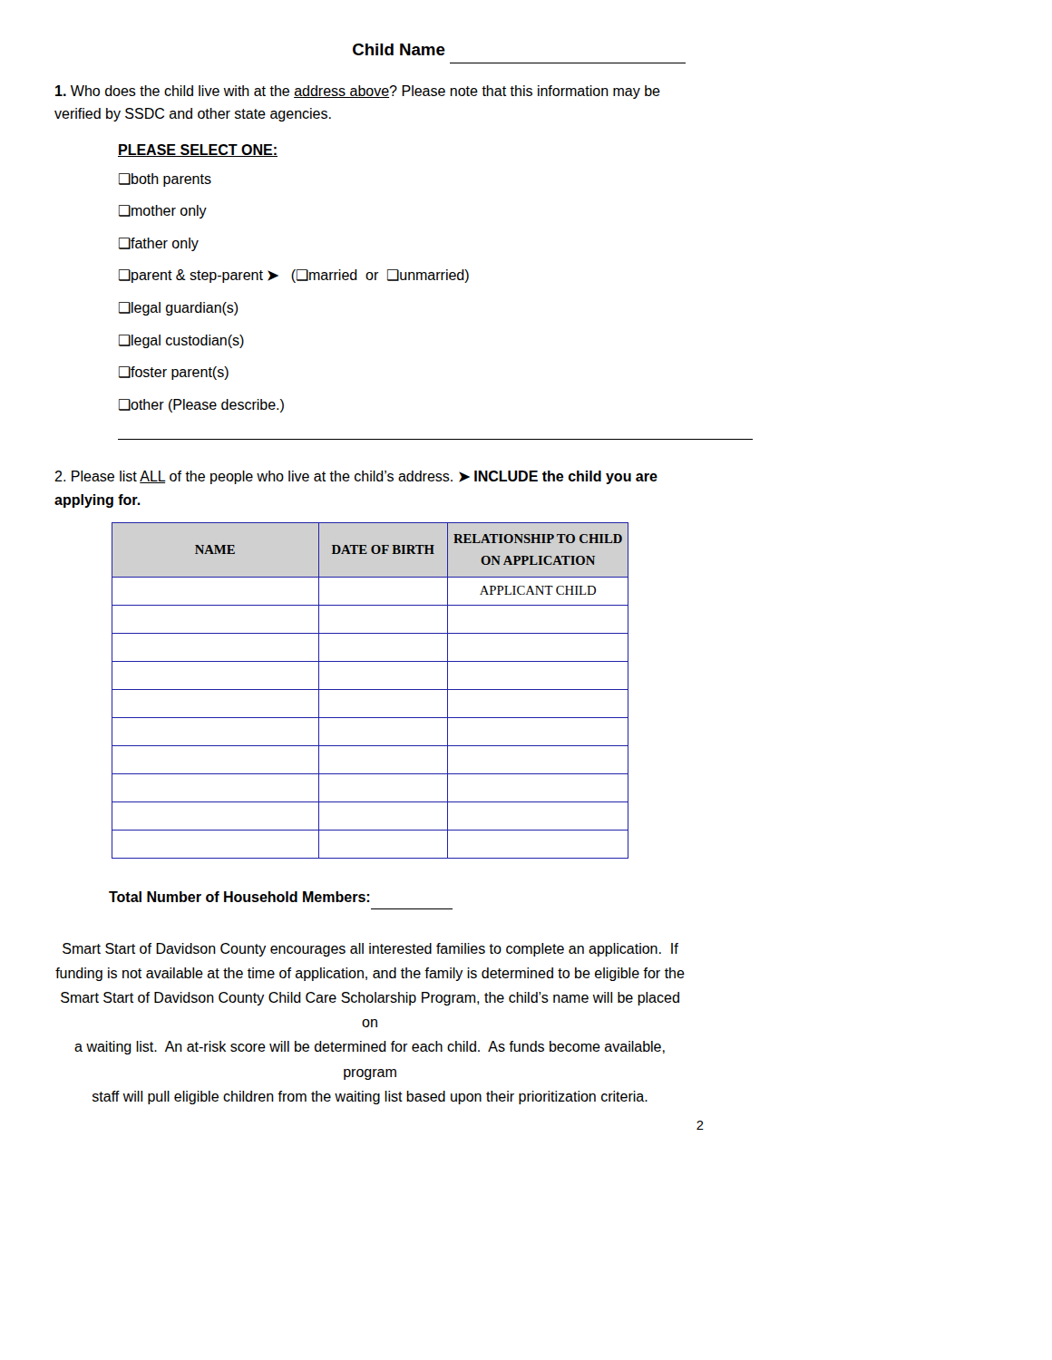Child Name
1. Who does the child live with at the address above? Please note that this information may be verified by SSDC and other state agencies.
PLEASE SELECT ONE:
❑both parents
❑mother only
❑father only
❑parent & step-parent ➤ (❑married or ❑unmarried)
❑legal guardian(s)
❑legal custodian(s)
❑foster parent(s)
❑other (Please describe.)
2. Please list ALL of the people who live at the child’s address. ➤ INCLUDE the child you are applying for.
| NAME | DATE OF BIRTH | RELATIONSHIP TO CHILD ON APPLICATION |
| --- | --- | --- |
| | | APPLICANT CHILD |
Total Number of Household Members:
Smart Start of Davidson County encourages all interested families to complete an application. If
funding is not available at the time of application, and the family is determined to be eligible for the
Smart Start of Davidson County Child Care Scholarship Program, the child’s name will be placed on
a waiting list. An at-risk score will be determined for each child. As funds become available, program
staff will pull eligible children from the waiting list based upon their prioritization criteria.
2